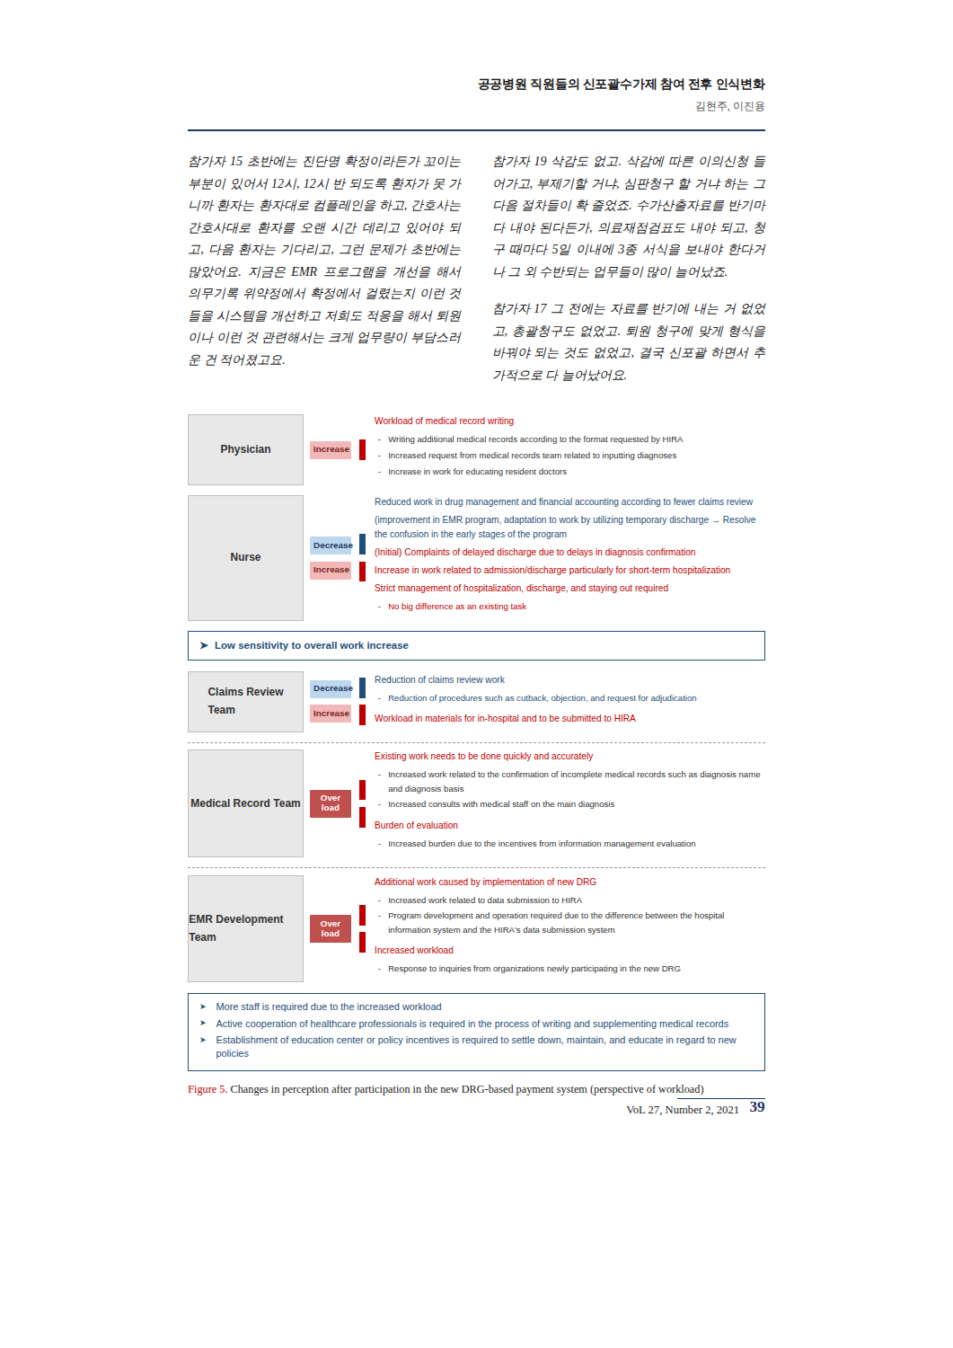공공병원 직원들의 신포괄수가제 참여 전후 인식변화
김현주, 이진용
참가자 15 초반에는 진단명 확정이라든가 꼬이는 부분이 있어서 12시, 12시 반 되도록 환자가 못 가니까 환자는 환자대로 컴플레인을 하고, 간호사는 간호사대로 환자를 오랜 시간 데리고 있어야 되고, 다음 환자는 기다리고, 그런 문제가 초반에는 많았어요. 지금은 EMR 프로그램을 개선을 해서 의무기록 위약정에서 확정에서 걸렸는지 이런 것들을 시스템을 개선하고 저희도 적응을 해서 퇴원이나 이런 것 관련해서는 크게 업무량이 부담스러운 건 적어졌고요.
참가자 19 삭감도 없고. 삭감에 따른 이의신청 들어가고, 부제기할 거냐, 심판청구 할 거냐 하는 그 다음 절차들이 확 줄었죠. 수가산출자료를 반기마다 내야 된다든가, 의료재점검표도 내야 되고, 청구 때마다 5일 이내에 3종 서식을 보내야 한다거나 그 외 수반되는 업무들이 많이 늘어났죠.
참가자 17 그 전에는 자료를 반기에 내는 거 없었고, 총괄청구도 없었고. 퇴원 청구에 맞게 형식을 바꿔야 되는 것도 없었고, 결국 신포괄 하면서 추가적으로 다 늘어났어요.
Physician
Increase
Workload of medical record writing
Writing additional medical records according to the format requested by HIRA
Increased request from medical records team related to inputting diagnoses
Increase in work for educating resident doctors
Nurse
Decrease Increase
Reduced work in drug management and financial accounting according to fewer claims review
(improvement in EMR program, adaptation to work by utilizing temporary discharge → Resolve the confusion in the early stages of the program
(Initial) Complaints of delayed discharge due to delays in diagnosis confirmation
Increase in work related to admission/discharge particularly for short-term hospitalization
Strict management of hospitalization, discharge, and staying out required
No big difference as an existing task
➤ Low sensitivity to overall work increase
Claims Review
Team
Decrease Increase
Reduction of claims review work
Reduction of procedures such as cutback, objection, and request for adjudication
Workload in materials for in-hospital and to be submitted to HIRA
Medical Record Team
Over
load
Existing work needs to be done quickly and accurately
Increased work related to the confirmation of incomplete medical records such as diagnosis name and diagnosis basis
Increased consults with medical staff on the main diagnosis
Burden of evaluation
Increased burden due to the incentives from information management evaluation
EMR Development Team
Over
load
Additional work caused by implementation of new DRG
Increased work related to data submission to HIRA
Program development and operation required due to the difference between the hospital information system and the HIRA's data submission system
Increased workload
Response to inquiries from organizations newly participating in the new DRG
More staff is required due to the increased workload
Active cooperation of healthcare professionals is required in the process of writing and supplementing medical records
Establishment of education center or policy incentives is required to settle down, maintain, and educate in regard to new policies
Figure 5. Changes in perception after participation in the new DRG-based payment system (perspective of workload)
VoL 27, Number 2, 2021 39